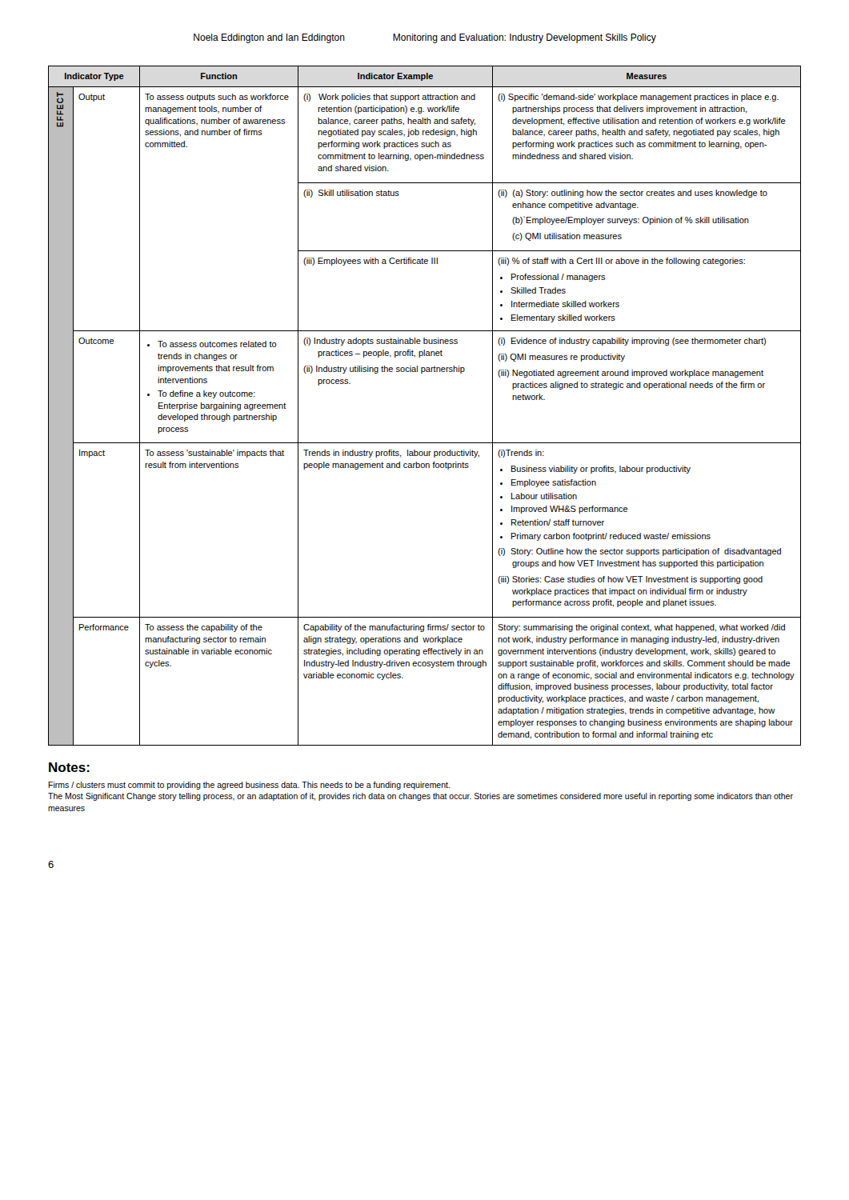Noela Eddington and Ian Eddington Monitoring and Evaluation: Industry Development Skills Policy
| Indicator Type | Function | Indicator Example | Measures |
| --- | --- | --- | --- |
| EFFECT | Output | To assess outputs such as workforce management tools, number of qualifications, number of awareness sessions, and number of firms committed. | (i) Work policies that support attraction and retention (participation) e.g. work/life balance, career paths, health and safety, negotiated pay scales, job redesign, high performing work practices such as commitment to learning, open-mindedness and shared vision. | (i) Specific 'demand-side' workplace management practices in place e.g. partnerships process that delivers improvement in attraction, development, effective utilisation and retention of workers e.g work/life balance, career paths, health and safety, negotiated pay scales, high performing work practices such as commitment to learning, open-mindedness and shared vision. |
| (ii) Skill utilisation status | (ii) (a) Story: outlining how the sector creates and uses knowledge to enhance competitive advantage. (b)`Employee/Employer surveys: Opinion of % skill utilisation (c) QMI utilisation measures |
| (iii) Employees with a Certificate III | (iii) % of staff with a Cert III or above in the following categories: Professional / managers Skilled Trades Intermediate skilled workers Elementary skilled workers |
| Outcome | To assess outcomes related to trends in changes or improvements that result from interventions To define a key outcome: Enterprise bargaining agreement developed through partnership process | (i) Industry adopts sustainable business practices – people, profit, planet (ii) Industry utilising the social partnership process. | (i) Evidence of industry capability improving (see thermometer chart) (ii) QMI measures re productivity (iii) Negotiated agreement around improved workplace management practices aligned to strategic and operational needs of the firm or network. |
| Impact | To assess 'sustainable' impacts that result from interventions | Trends in industry profits, labour productivity, people management and carbon footprints | (i)Trends in: Business viability or profits, labour productivity Employee satisfaction Labour utilisation Improved WH&S performance Retention/ staff turnover Primary carbon footprint/ reduced waste/ emissions (i) Story: Outline how the sector supports participation of disadvantaged groups and how VET Investment has supported this participation (iii) Stories: Case studies of how VET Investment is supporting good workplace practices that impact on individual firm or industry performance across profit, people and planet issues. |
| Performance | To assess the capability of the manufacturing sector to remain sustainable in variable economic cycles. | Capability of the manufacturing firms/ sector to align strategy, operations and workplace strategies, including operating effectively in an Industry-led Industry-driven ecosystem through variable economic cycles. | Story: summarising the original context, what happened, what worked /did not work, industry performance in managing industry-led, industry-driven government interventions (industry development, work, skills) geared to support sustainable profit, workforces and skills. Comment should be made on a range of economic, social and environmental indicators e.g. technology diffusion, improved business processes, labour productivity, total factor productivity, workplace practices, and waste / carbon management, adaptation / mitigation strategies, trends in competitive advantage, how employer responses to changing business environments are shaping labour demand, contribution to formal and informal training etc |
Notes:
Firms / clusters must commit to providing the agreed business data. This needs to be a funding requirement.
The Most Significant Change story telling process, or an adaptation of it, provides rich data on changes that occur. Stories are sometimes considered more useful in reporting some indicators than other measures
6